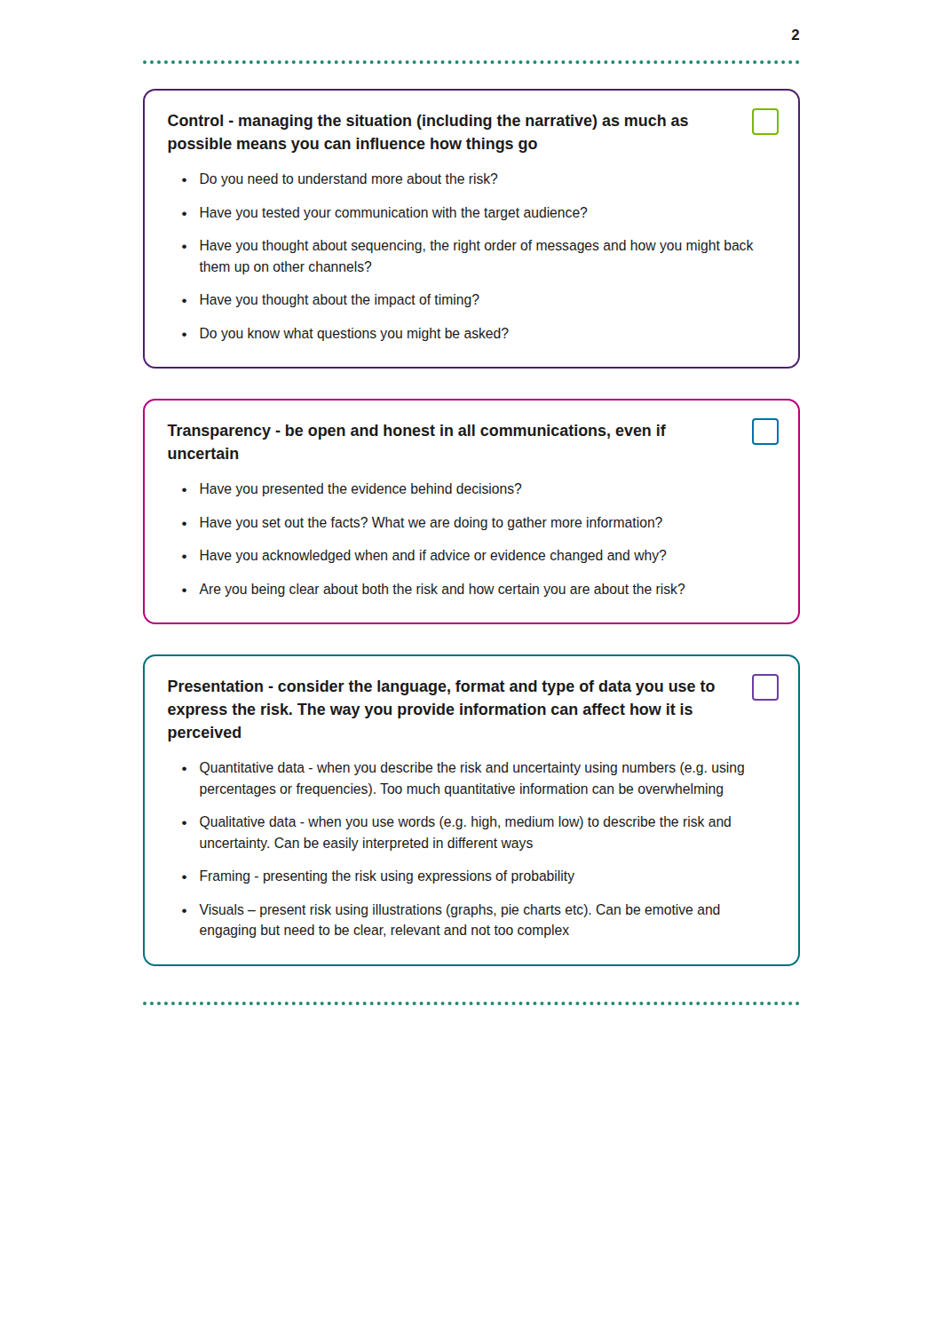2
Control - managing the situation (including the narrative) as much as possible means you can influence how things go
Do you need to understand more about the risk?
Have you tested your communication with the target audience?
Have you thought about sequencing, the right order of messages and how you might back them up on other channels?
Have you thought about the impact of timing?
Do you know what questions you might be asked?
Transparency - be open and honest in all communications, even if uncertain
Have you presented the evidence behind decisions?
Have you set out the facts? What we are doing to gather more information?
Have you acknowledged when and if advice or evidence changed and why?
Are you being clear about both the risk and how certain you are about the risk?
Presentation - consider the language, format and type of data you use to express the risk. The way you provide information can affect how it is perceived
Quantitative data - when you describe the risk and uncertainty using numbers (e.g. using percentages or frequencies). Too much quantitative information can be overwhelming
Qualitative data - when you use words (e.g. high, medium low) to describe the risk and uncertainty. Can be easily interpreted in different ways
Framing - presenting the risk using expressions of probability
Visuals – present risk using illustrations (graphs, pie charts etc). Can be emotive and engaging but need to be clear, relevant and not too complex